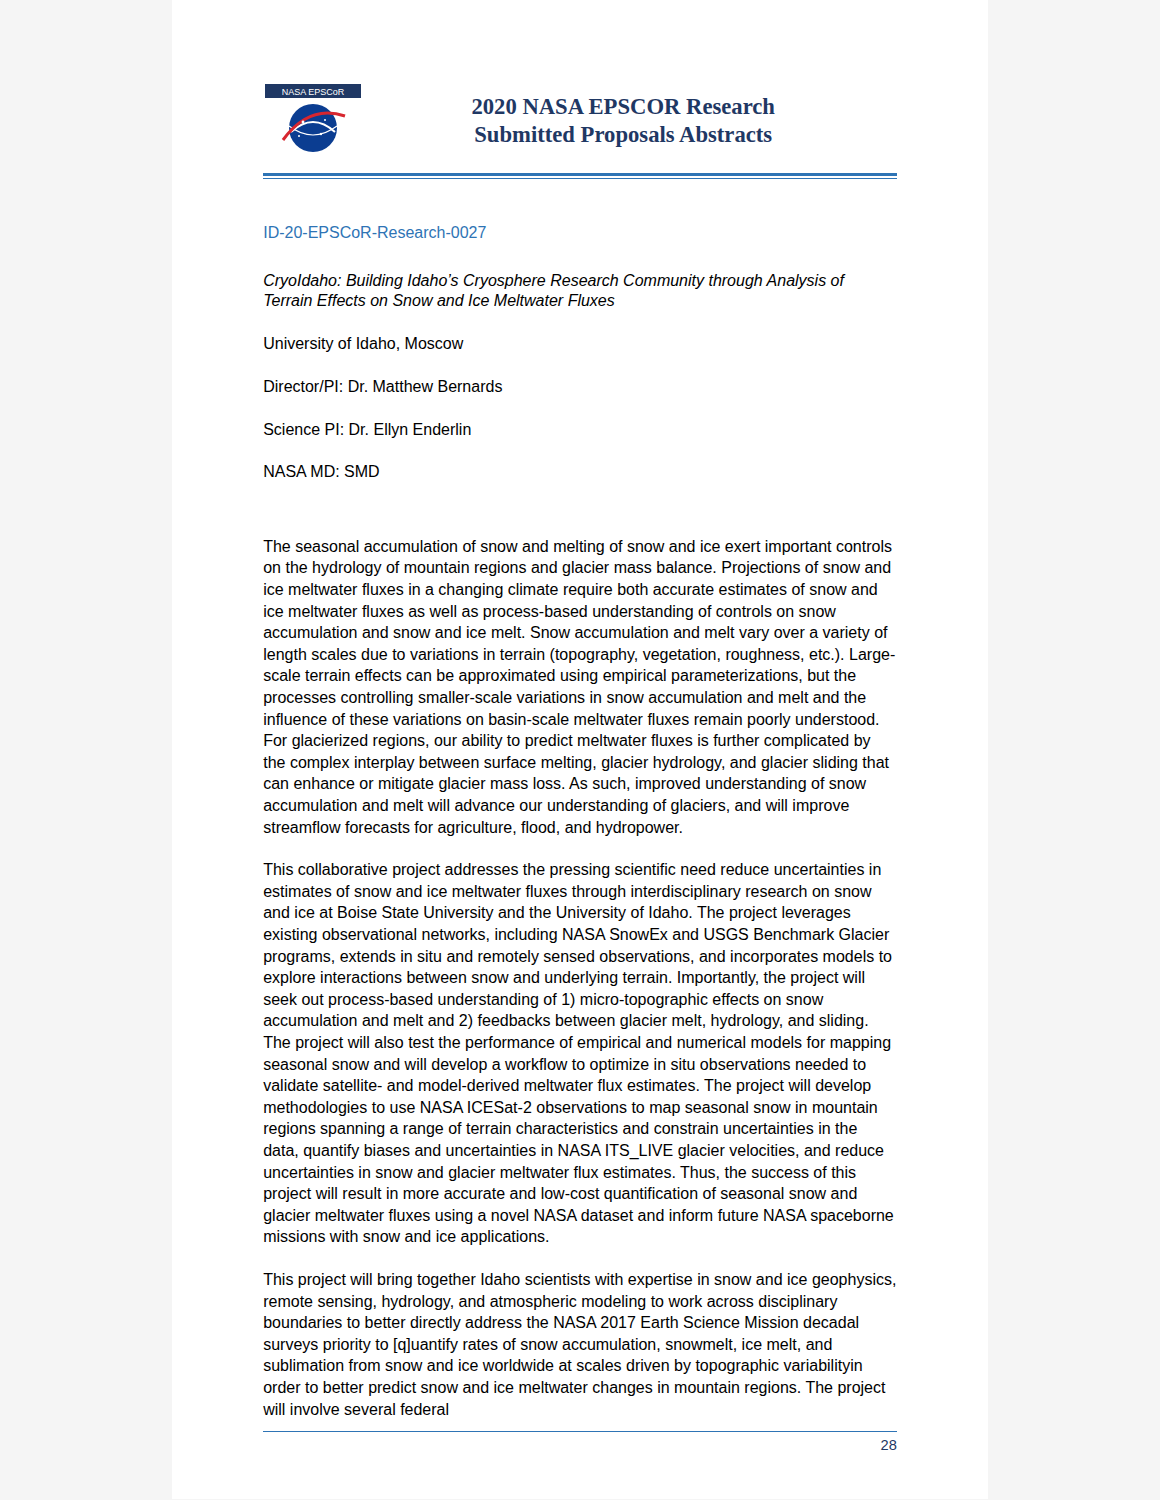NASA EPSCoR
2020 NASA EPSCOR Research
Submitted Proposals Abstracts
ID-20-EPSCoR-Research-0027
CryoIdaho: Building Idaho’s Cryosphere Research Community through Analysis of Terrain Effects on Snow and Ice Meltwater Fluxes
University of Idaho, Moscow
Director/PI: Dr. Matthew Bernards
Science PI: Dr. Ellyn Enderlin
NASA MD: SMD
The seasonal accumulation of snow and melting of snow and ice exert important controls on the hydrology of mountain regions and glacier mass balance. Projections of snow and ice meltwater fluxes in a changing climate require both accurate estimates of snow and ice meltwater fluxes as well as process-based understanding of controls on snow accumulation and snow and ice melt. Snow accumulation and melt vary over a variety of length scales due to variations in terrain (topography, vegetation, roughness, etc.). Large-scale terrain effects can be approximated using empirical parameterizations, but the processes controlling smaller-scale variations in snow accumulation and melt and the influence of these variations on basin-scale meltwater fluxes remain poorly understood. For glacierized regions, our ability to predict meltwater fluxes is further complicated by the complex interplay between surface melting, glacier hydrology, and glacier sliding that can enhance or mitigate glacier mass loss. As such, improved understanding of snow accumulation and melt will advance our understanding of glaciers, and will improve streamflow forecasts for agriculture, flood, and hydropower.
This collaborative project addresses the pressing scientific need reduce uncertainties in estimates of snow and ice meltwater fluxes through interdisciplinary research on snow and ice at Boise State University and the University of Idaho. The project leverages existing observational networks, including NASA SnowEx and USGS Benchmark Glacier programs, extends in situ and remotely sensed observations, and incorporates models to explore interactions between snow and underlying terrain. Importantly, the project will seek out process-based understanding of 1) micro-topographic effects on snow accumulation and melt and 2) feedbacks between glacier melt, hydrology, and sliding. The project will also test the performance of empirical and numerical models for mapping seasonal snow and will develop a workflow to optimize in situ observations needed to validate satellite- and model-derived meltwater flux estimates. The project will develop methodologies to use NASA ICESat-2 observations to map seasonal snow in mountain regions spanning a range of terrain characteristics and constrain uncertainties in the data, quantify biases and uncertainties in NASA ITS_LIVE glacier velocities, and reduce uncertainties in snow and glacier meltwater flux estimates. Thus, the success of this project will result in more accurate and low-cost quantification of seasonal snow and glacier meltwater fluxes using a novel NASA dataset and inform future NASA spaceborne missions with snow and ice applications.
This project will bring together Idaho scientists with expertise in snow and ice geophysics, remote sensing, hydrology, and atmospheric modeling to work across disciplinary boundaries to better directly address the NASA 2017 Earth Science Mission decadal surveys priority to [q]uantify rates of snow accumulation, snowmelt, ice melt, and sublimation from snow and ice worldwide at scales driven by topographic variabilityin order to better predict snow and ice meltwater changes in mountain regions. The project will involve several federal
28